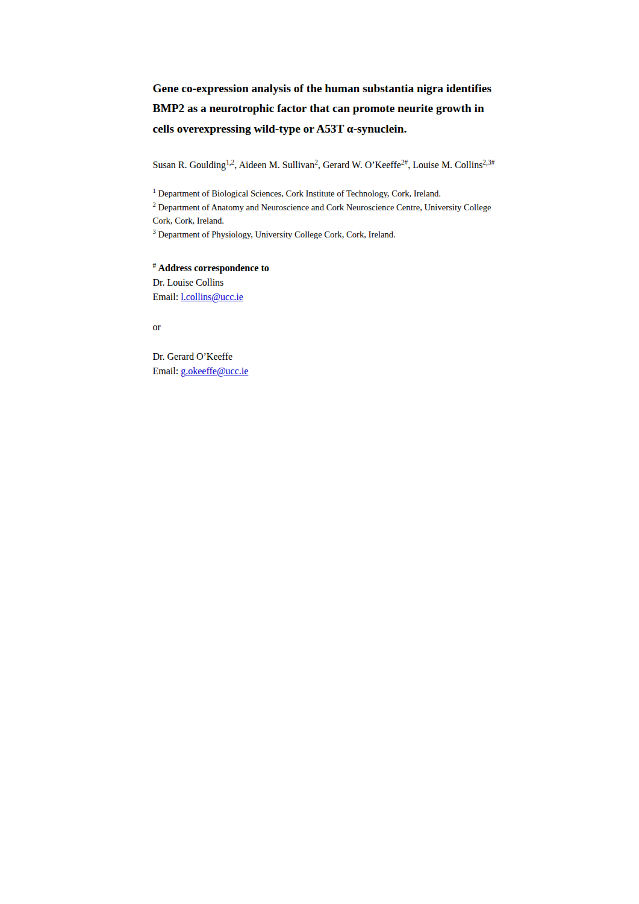Gene co-expression analysis of the human substantia nigra identifies BMP2 as a neurotrophic factor that can promote neurite growth in cells overexpressing wild-type or A53T α-synuclein.
Susan R. Goulding1,2, Aideen M. Sullivan2, Gerard W. O’Keeffe2#, Louise M. Collins2,3#
1 Department of Biological Sciences, Cork Institute of Technology, Cork, Ireland.
2 Department of Anatomy and Neuroscience and Cork Neuroscience Centre, University College Cork, Cork, Ireland.
3 Department of Physiology, University College Cork, Cork, Ireland.
# Address correspondence to
Dr. Louise Collins
Email: l.collins@ucc.ie
or
Dr. Gerard O’Keeffe
Email: g.okeeffe@ucc.ie